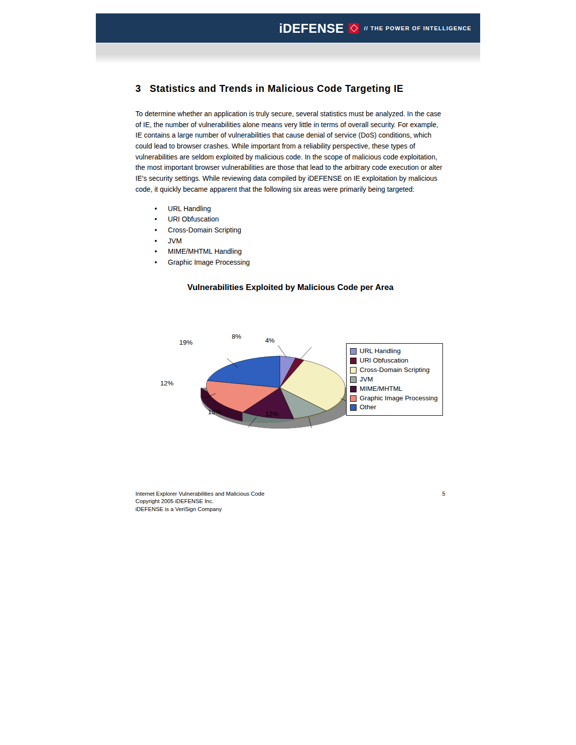i DEFENSE // THE POWER OF INTELLIGENCE
3 Statistics and Trends in Malicious Code Targeting IE
To determine whether an application is truly secure, several statistics must be analyzed. In the case of IE, the number of vulnerabilities alone means very little in terms of overall security. For example, IE contains a large number of vulnerabilities that cause denial of service (DoS) conditions, which could lead to browser crashes. While important from a reliability perspective, these types of vulnerabilities are seldom exploited by malicious code. In the scope of malicious code exploitation, the most important browser vulnerabilities are those that lead to the arbitrary code execution or alter IE's security settings. While reviewing data compiled by iDEFENSE on IE exploitation by malicious code, it quickly became apparent that the following six areas were primarily being targeted:
URL Handling
URI Obfuscation
Cross-Domain Scripting
JVM
MIME/MHTML Handling
Graphic Image Processing
Vulnerabilities Exploited by Malicious Code per Area
8%
4%
30%
12%
15%
12%
19%
URL Handling
URI Obfuscation
Cross-Domain Scripting
JVM
MIME/MHTML
Graphic Image Processing
Other
Internet Explorer Vulnerabilities and Malicious Code
5
Copyright 2005 iDEFENSE Inc.
iDEFENSE is a VeriSign Company